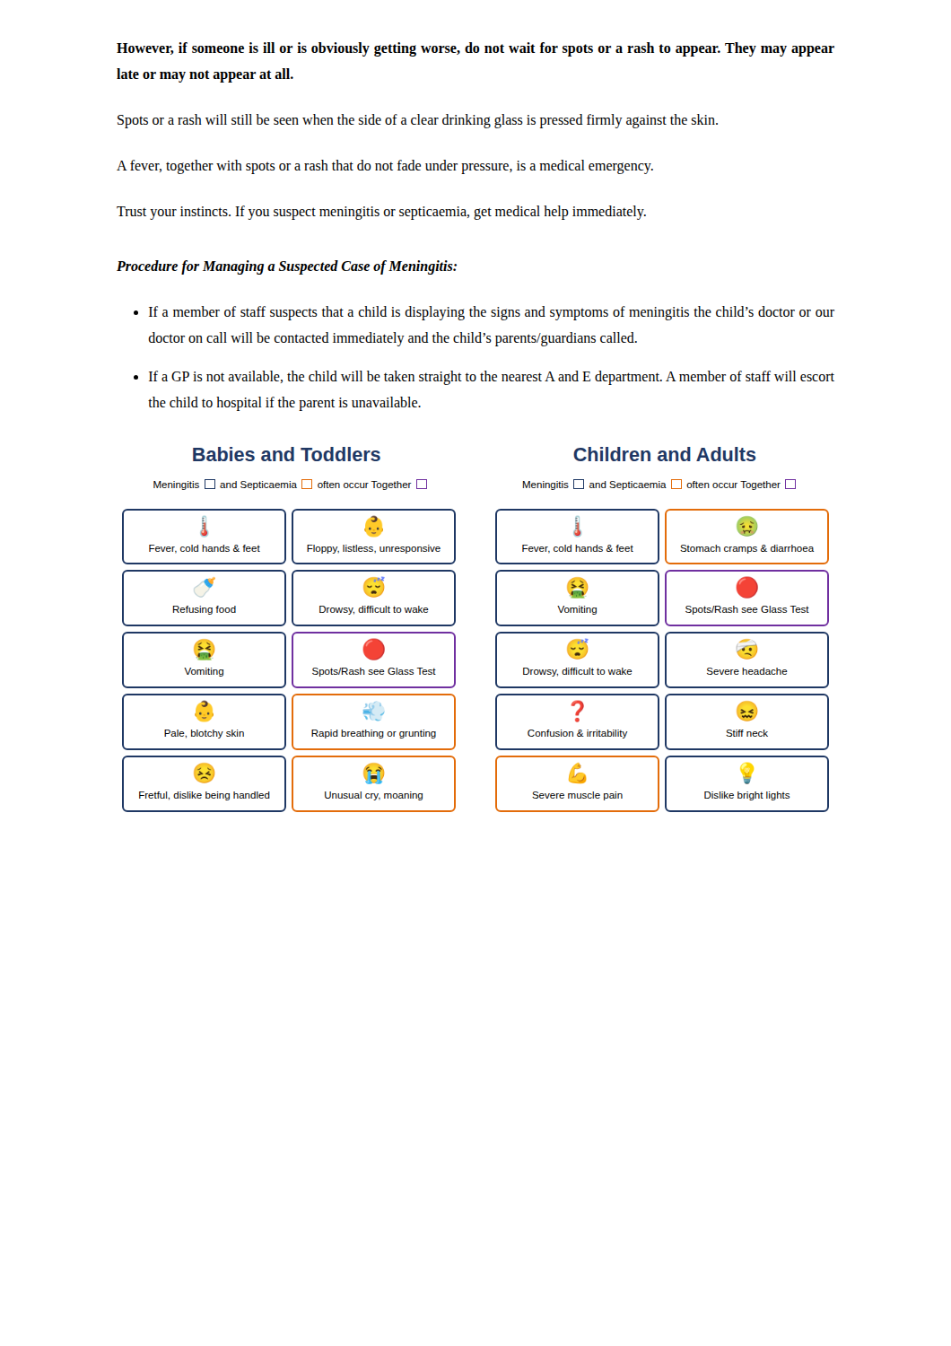However, if someone is ill or is obviously getting worse, do not wait for spots or a rash to appear. They may appear late or may not appear at all.
Spots or a rash will still be seen when the side of a clear drinking glass is pressed firmly against the skin.
A fever, together with spots or a rash that do not fade under pressure, is a medical emergency.
Trust your instincts. If you suspect meningitis or septicaemia, get medical help immediately.
Procedure for Managing a Suspected Case of Meningitis:
If a member of staff suspects that a child is displaying the signs and symptoms of meningitis the child’s doctor or our doctor on call will be contacted immediately and the child’s parents/guardians called.
If a GP is not available, the child will be taken straight to the nearest A and E department. A member of staff will escort the child to hospital if the parent is unavailable.
Babies and Toddlers
Children and Adults
Meningitis and Septicaemia often occur Together
Meningitis and Septicaemia often occur Together
| 🌡️ Fever, cold hands & feet | 👶 Floppy, listless, unresponsive |
| 🍼 Refusing food | 😴 Drowsy, difficult to wake |
| 🤮 Vomiting | 🔴 Spots/Rash see Glass Test |
| 👶 Pale, blotchy skin | 💨 Rapid breathing or grunting |
| 😣 Fretful, dislike being handled | 😭 Unusual cry, moaning |
| 🌡️ Fever, cold hands & feet | 🤢 Stomach cramps & diarrhoea |
| 🤮 Vomiting | 🔴 Spots/Rash see Glass Test |
| 😴 Drowsy, difficult to wake | 🤕 Severe headache |
| ❓ Confusion & irritability | 😖 Stiff neck |
| 💪 Severe muscle pain | 💡 Dislike bright lights |